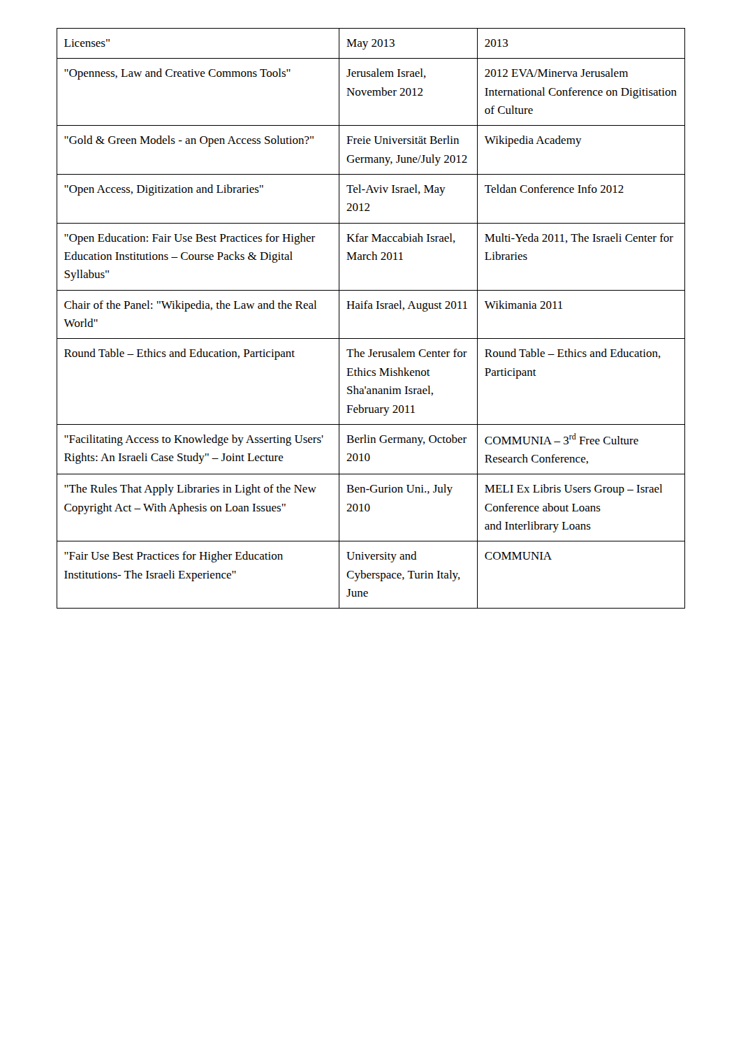| Licenses" | May 2013 | 2013 |
| "Openness, Law and Creative Commons Tools" | Jerusalem Israel, November 2012 | 2012 EVA/Minerva Jerusalem International Conference on Digitisation of Culture |
| "Gold & Green Models - an Open Access Solution?" | Freie Universität Berlin Germany, June/July 2012 | Wikipedia Academy |
| "Open Access, Digitization and Libraries" | Tel-Aviv Israel, May 2012 | Teldan Conference Info 2012 |
| "Open Education: Fair Use Best Practices for Higher Education Institutions – Course Packs & Digital Syllabus" | Kfar Maccabiah Israel, March 2011 | Multi-Yeda 2011, The Israeli Center for Libraries |
| Chair of the Panel: "Wikipedia, the Law and the Real World" | Haifa Israel, August 2011 | Wikimania 2011 |
| Round Table – Ethics and Education, Participant | The Jerusalem Center for Ethics Mishkenot Sha'ananim Israel, February 2011 | Round Table – Ethics and Education, Participant |
| "Facilitating Access to Knowledge by Asserting Users' Rights: An Israeli Case Study" – Joint Lecture | Berlin Germany, October 2010 | COMMUNIA – 3 rd Free Culture Research Conference, |
| "The Rules That Apply Libraries in Light of the New Copyright Act – With Aphesis on Loan Issues" | Ben-Gurion Uni., July 2010 | MELI Ex Libris Users Group – Israel Conference about Loans and Interlibrary Loans |
| "Fair Use Best Practices for Higher Education Institutions- The Israeli Experience" | University and Cyberspace, Turin Italy, June | COMMUNIA |